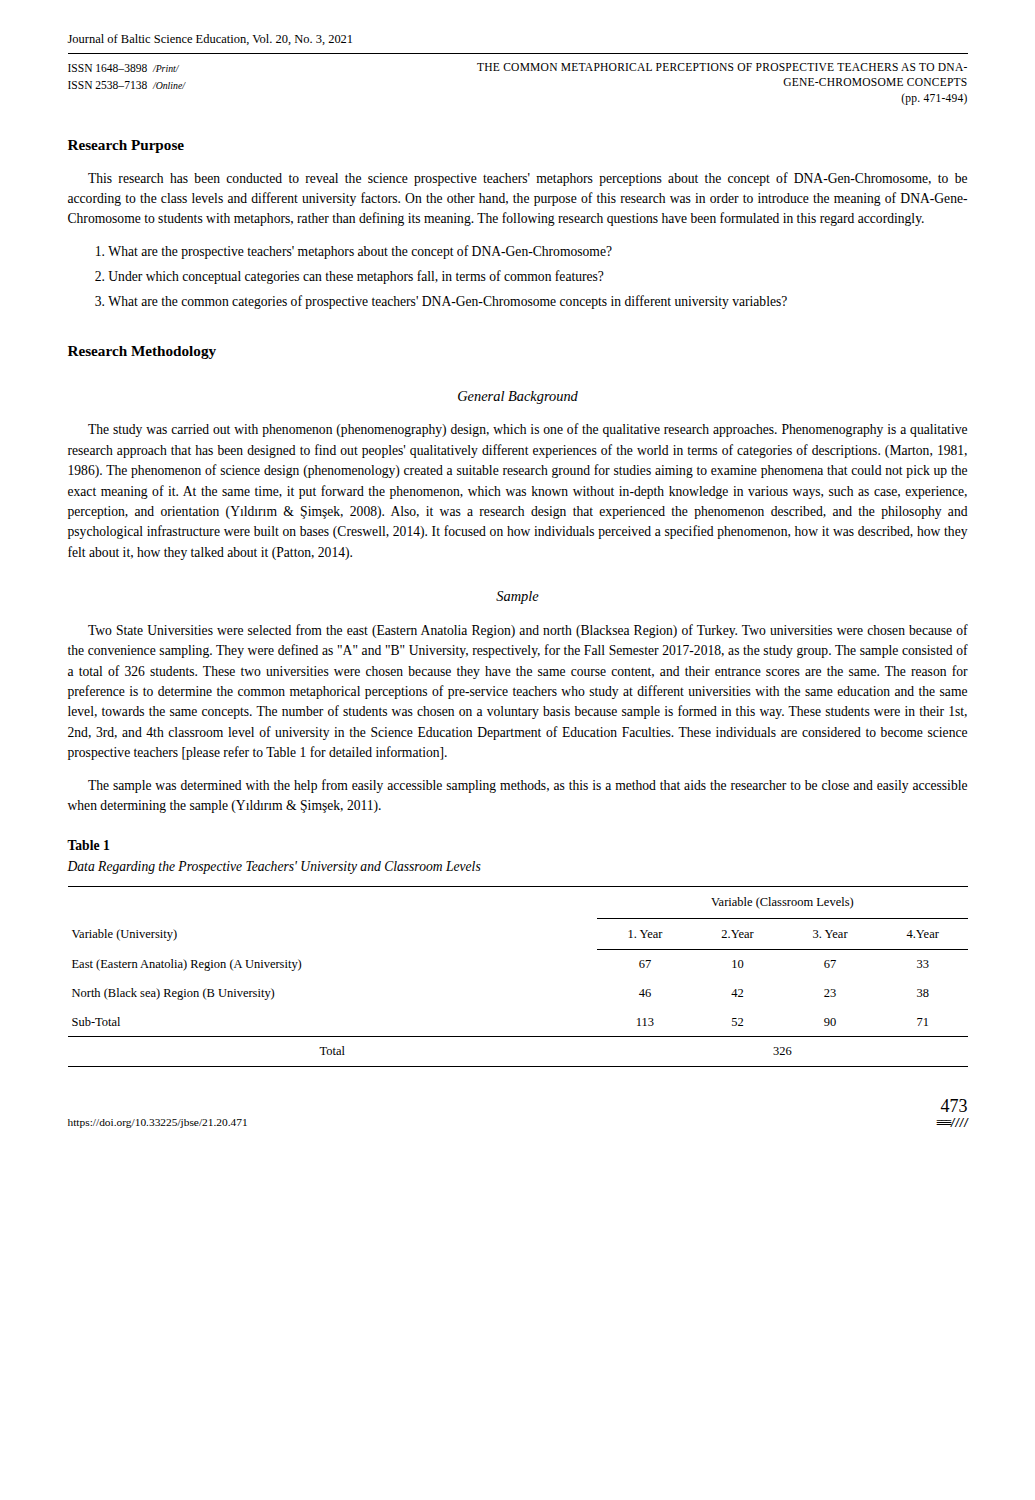Journal of Baltic Science Education, Vol. 20, No. 3, 2021
ISSN 1648–3898 /Print/
ISSN 2538–7138 /Online/
THE COMMON METAPHORICAL PERCEPTIONS OF PROSPECTIVE TEACHERS AS TO DNA-
GENE-CHROMOSOME CONCEPTS
(pp. 471-494)
Research Purpose
This research has been conducted to reveal the science prospective teachers' metaphors perceptions about the concept of DNA-Gen-Chromosome, to be according to the class levels and different university factors. On the other hand, the purpose of this research was in order to introduce the meaning of DNA-Gene-Chromosome to students with metaphors, rather than defining its meaning. The following research questions have been formulated in this regard accordingly.
What are the prospective teachers' metaphors about the concept of DNA-Gen-Chromosome?
Under which conceptual categories can these metaphors fall, in terms of common features?
What are the common categories of prospective teachers' DNA-Gen-Chromosome concepts in different university variables?
Research Methodology
General Background
The study was carried out with phenomenon (phenomenography) design, which is one of the qualitative research approaches. Phenomenography is a qualitative research approach that has been designed to find out peoples' qualitatively different experiences of the world in terms of categories of descriptions. (Marton, 1981, 1986). The phenomenon of science design (phenomenology) created a suitable research ground for studies aiming to examine phenomena that could not pick up the exact meaning of it. At the same time, it put forward the phenomenon, which was known without in-depth knowledge in various ways, such as case, experience, perception, and orientation (Yıldırım & Şimşek, 2008). Also, it was a research design that experienced the phenomenon described, and the philosophy and psychological infrastructure were built on bases (Creswell, 2014). It focused on how individuals perceived a specified phenomenon, how it was described, how they felt about it, how they talked about it (Patton, 2014).
Sample
Two State Universities were selected from the east (Eastern Anatolia Region) and north (Blacksea Region) of Turkey. Two universities were chosen because of the convenience sampling. They were defined as "A" and "B" University, respectively, for the Fall Semester 2017-2018, as the study group. The sample consisted of a total of 326 students. These two universities were chosen because they have the same course content, and their entrance scores are the same. The reason for preference is to determine the common metaphorical perceptions of pre-service teachers who study at different universities with the same education and the same level, towards the same concepts. The number of students was chosen on a voluntary basis because sample is formed in this way. These students were in their 1st, 2nd, 3rd, and 4th classroom level of university in the Science Education Department of Education Faculties. These individuals are considered to become science prospective teachers [please refer to Table 1 for detailed information].
The sample was determined with the help from easily accessible sampling methods, as this is a method that aids the researcher to be close and easily accessible when determining the sample (Yıldırım & Şimşek, 2011).
Table 1
Data Regarding the Prospective Teachers' University and Classroom Levels
| Variable (University) | Variable (Classroom Levels) |
| --- | --- |
| 1. Year | 2.Year | 3. Year | 4.Year |
| East (Eastern Anatolia) Region (A University) | 67 | 10 | 67 | 33 |
| North (Black sea) Region (B University) | 46 | 42 | 23 | 38 |
| Sub-Total | 113 | 52 | 90 | 71 |
| Total | 326 |
https://doi.org/10.33225/jbse/21.20.471
473
≡≡≡////